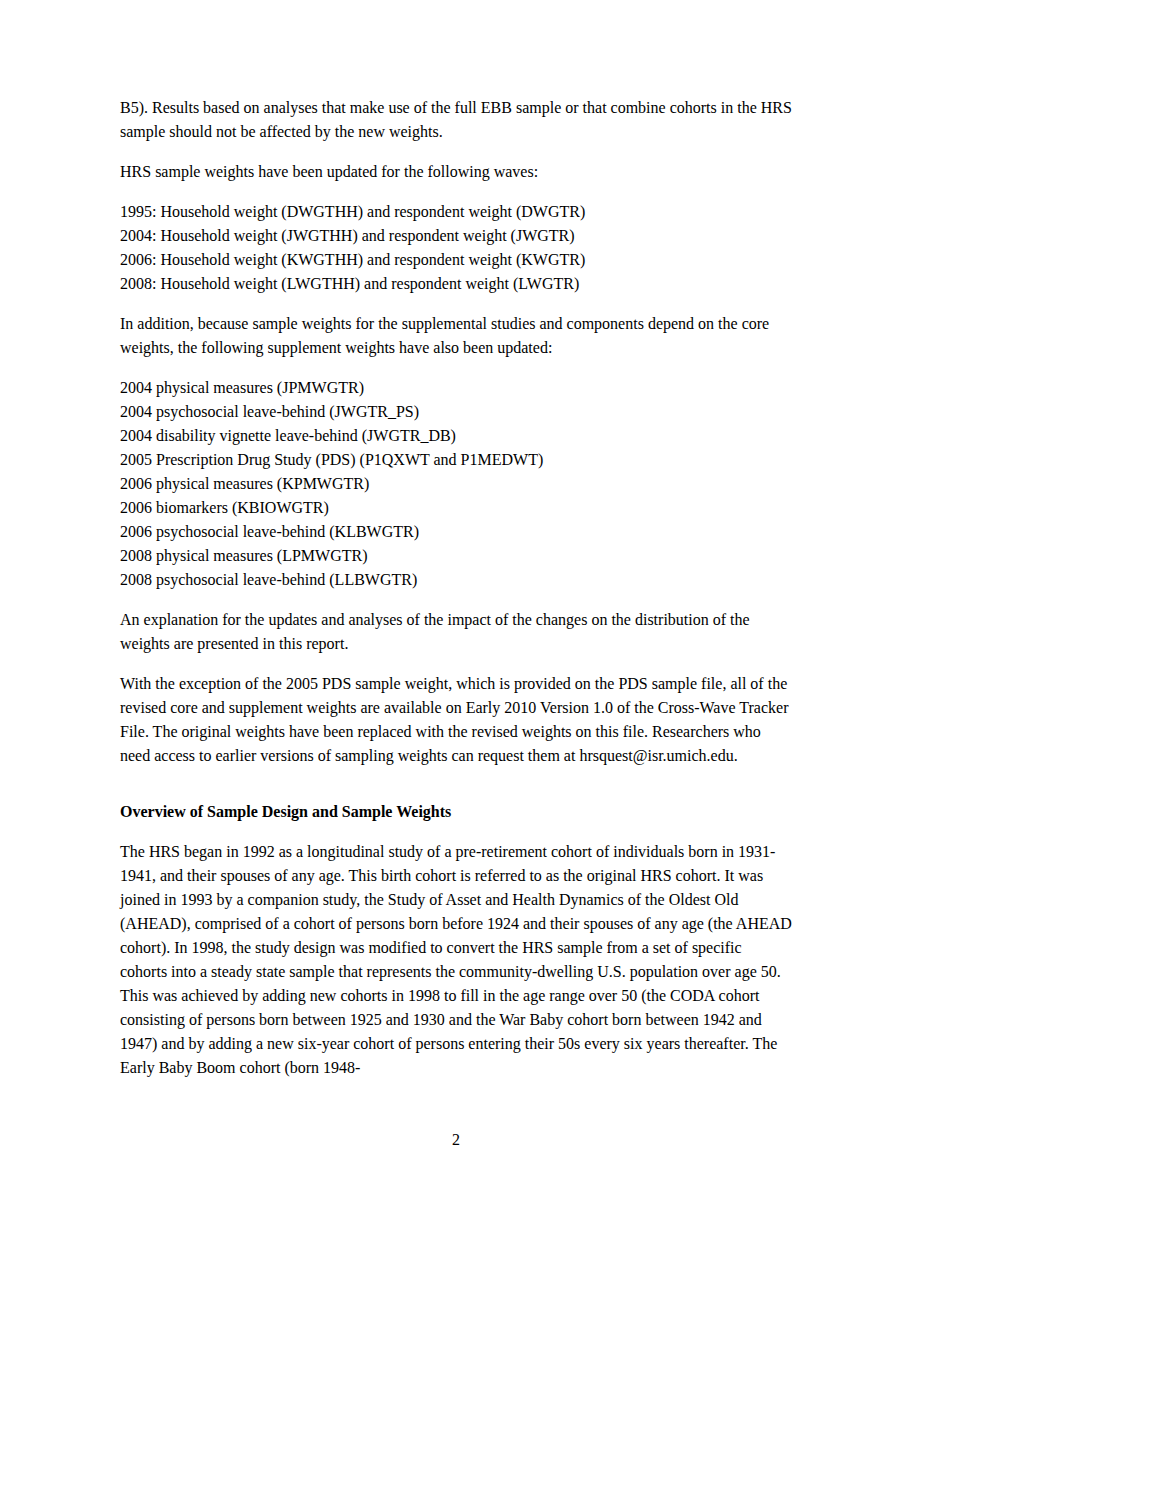B5). Results based on analyses that make use of the full EBB sample or that combine cohorts in the HRS sample should not be affected by the new weights.
HRS sample weights have been updated for the following waves:
1995: Household weight (DWGTHH) and respondent weight (DWGTR)
2004: Household weight (JWGTHH) and respondent weight (JWGTR)
2006: Household weight (KWGTHH) and respondent weight (KWGTR)
2008: Household weight (LWGTHH) and respondent weight (LWGTR)
In addition, because sample weights for the supplemental studies and components depend on the core weights, the following supplement weights have also been updated:
2004 physical measures (JPMWGTR)
2004 psychosocial leave-behind (JWGTR_PS)
2004 disability vignette leave-behind (JWGTR_DB)
2005 Prescription Drug Study (PDS) (P1QXWT and P1MEDWT)
2006 physical measures (KPMWGTR)
2006 biomarkers (KBIOWGTR)
2006 psychosocial leave-behind (KLBWGTR)
2008 physical measures (LPMWGTR)
2008 psychosocial leave-behind (LLBWGTR)
An explanation for the updates and analyses of the impact of the changes on the distribution of the weights are presented in this report.
With the exception of the 2005 PDS sample weight, which is provided on the PDS sample file, all of the revised core and supplement weights are available on Early 2010 Version 1.0 of the Cross-Wave Tracker File. The original weights have been replaced with the revised weights on this file. Researchers who need access to earlier versions of sampling weights can request them at hrsquest@isr.umich.edu.
Overview of Sample Design and Sample Weights
The HRS began in 1992 as a longitudinal study of a pre-retirement cohort of individuals born in 1931-1941, and their spouses of any age. This birth cohort is referred to as the original HRS cohort. It was joined in 1993 by a companion study, the Study of Asset and Health Dynamics of the Oldest Old (AHEAD), comprised of a cohort of persons born before 1924 and their spouses of any age (the AHEAD cohort). In 1998, the study design was modified to convert the HRS sample from a set of specific cohorts into a steady state sample that represents the community-dwelling U.S. population over age 50. This was achieved by adding new cohorts in 1998 to fill in the age range over 50 (the CODA cohort consisting of persons born between 1925 and 1930 and the War Baby cohort born between 1942 and 1947) and by adding a new six-year cohort of persons entering their 50s every six years thereafter. The Early Baby Boom cohort (born 1948-
2